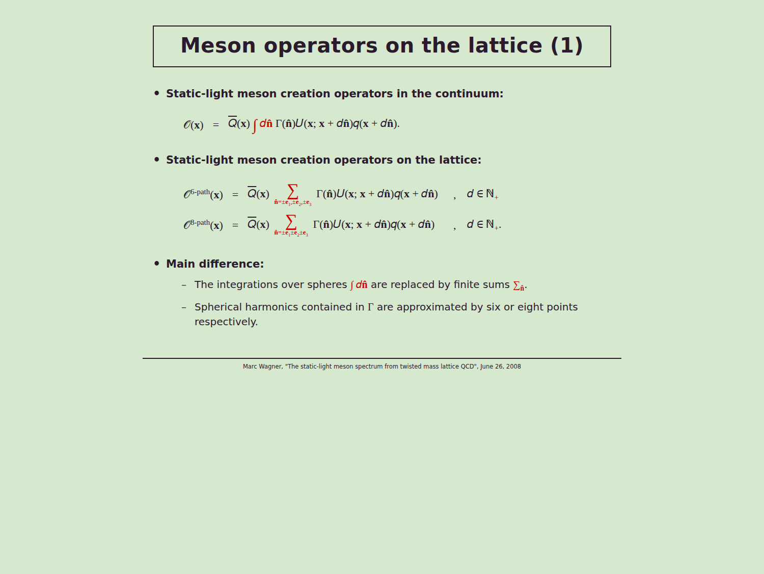Meson operators on the lattice (1)
Static-light meson creation operators in the continuum:
| 𝒪( x ) | = | 𝑄 ( x ) ∫ 𝑑 n̂ Γ( n̂ )𝑈( x ; x + 𝑑 n̂ )𝑞( x + 𝑑 n̂ ). |
Static-light meson creation operators on the lattice:
| 𝒪 6-path ( x ) | = | 𝑄 ( x ) ∑ n̂ =± e 1 ,± e 2 ,± e 3 Γ( n̂ )𝑈( x ; x + 𝑑 n̂ )𝑞( x + 𝑑 n̂ ) | , | 𝑑 ∈ ℕ + |
| 𝒪 8-path ( x ) | = | 𝑄 ( x ) ∑ n̂ =± e 1 ± e 2 ± e 3 Γ( n̂ )𝑈( x ; x + 𝑑 n̂ )𝑞( x + 𝑑 n̂ ) | , | 𝑑 ∈ ℕ + . |
Main difference:
The integrations over spheres ∫ 𝑑n̂ are replaced by finite sums ∑n̂.
Spherical harmonics contained in Γ are approximated by six or eight points respectively.
Marc Wagner, "The static-light meson spectrum from twisted mass lattice QCD", June 26, 2008